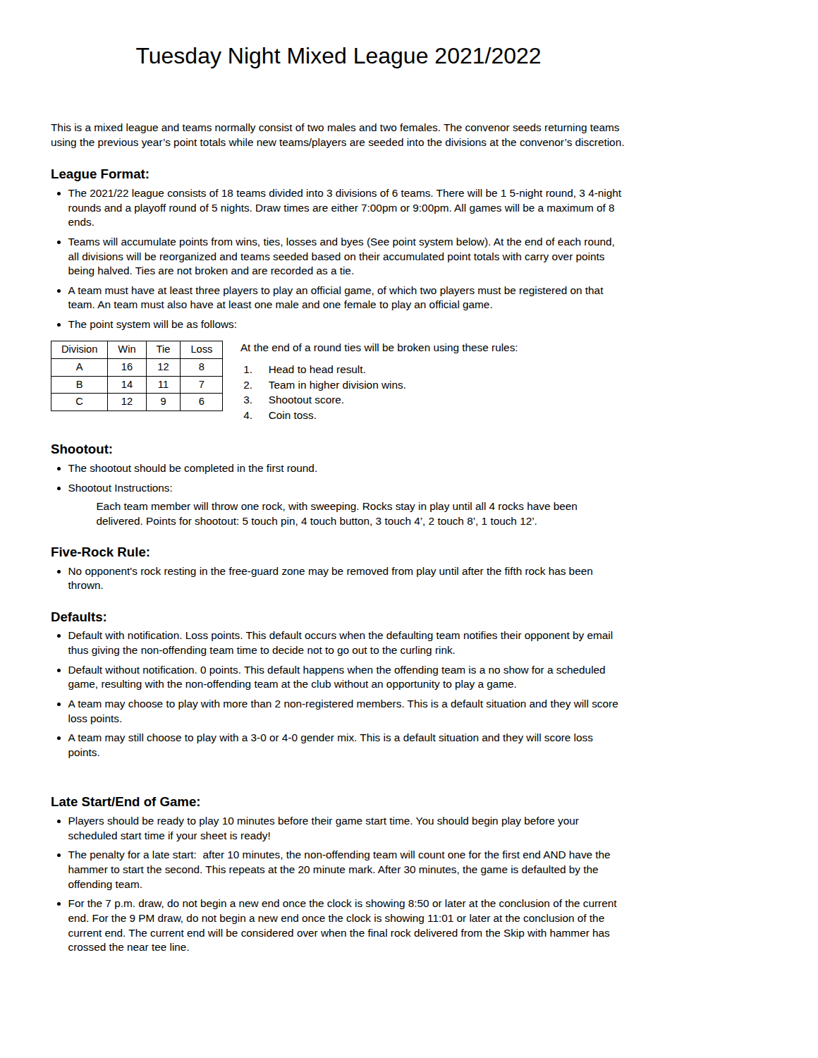Tuesday Night Mixed League 2021/2022
This is a mixed league and teams normally consist of two males and two females. The convenor seeds returning teams using the previous year’s point totals while new teams/players are seeded into the divisions at the convenor’s discretion.
League Format:
The 2021/22 league consists of 18 teams divided into 3 divisions of 6 teams. There will be 1 5-night round, 3 4-night rounds and a playoff round of 5 nights. Draw times are either 7:00pm or 9:00pm. All games will be a maximum of 8 ends.
Teams will accumulate points from wins, ties, losses and byes (See point system below). At the end of each round, all divisions will be reorganized and teams seeded based on their accumulated point totals with carry over points being halved. Ties are not broken and are recorded as a tie.
A team must have at least three players to play an official game, of which two players must be registered on that team. An team must also have at least one male and one female to play an official game.
The point system will be as follows:
| Division | Win | Tie | Loss |
| --- | --- | --- | --- |
| A | 16 | 12 | 8 |
| B | 14 | 11 | 7 |
| C | 12 | 9 | 6 |
At the end of a round ties will be broken using these rules:
Head to head result.
Team in higher division wins.
Shootout score.
Coin toss.
Shootout:
The shootout should be completed in the first round.
Shootout Instructions:
Each team member will throw one rock, with sweeping. Rocks stay in play until all 4 rocks have been delivered. Points for shootout: 5 touch pin, 4 touch button, 3 touch 4’, 2 touch 8’, 1 touch 12’.
Five-Rock Rule:
No opponent's rock resting in the free-guard zone may be removed from play until after the fifth rock has been thrown.
Defaults:
Default with notification. Loss points. This default occurs when the defaulting team notifies their opponent by email thus giving the non-offending team time to decide not to go out to the curling rink.
Default without notification. 0 points. This default happens when the offending team is a no show for a scheduled game, resulting with the non-offending team at the club without an opportunity to play a game.
A team may choose to play with more than 2 non-registered members. This is a default situation and they will score loss points.
A team may still choose to play with a 3-0 or 4-0 gender mix. This is a default situation and they will score loss points.
Late Start/End of Game:
Players should be ready to play 10 minutes before their game start time. You should begin play before your scheduled start time if your sheet is ready!
The penalty for a late start: after 10 minutes, the non-offending team will count one for the first end AND have the hammer to start the second. This repeats at the 20 minute mark. After 30 minutes, the game is defaulted by the offending team.
For the 7 p.m. draw, do not begin a new end once the clock is showing 8:50 or later at the conclusion of the current end. For the 9 PM draw, do not begin a new end once the clock is showing 11:01 or later at the conclusion of the current end. The current end will be considered over when the final rock delivered from the Skip with hammer has crossed the near tee line.